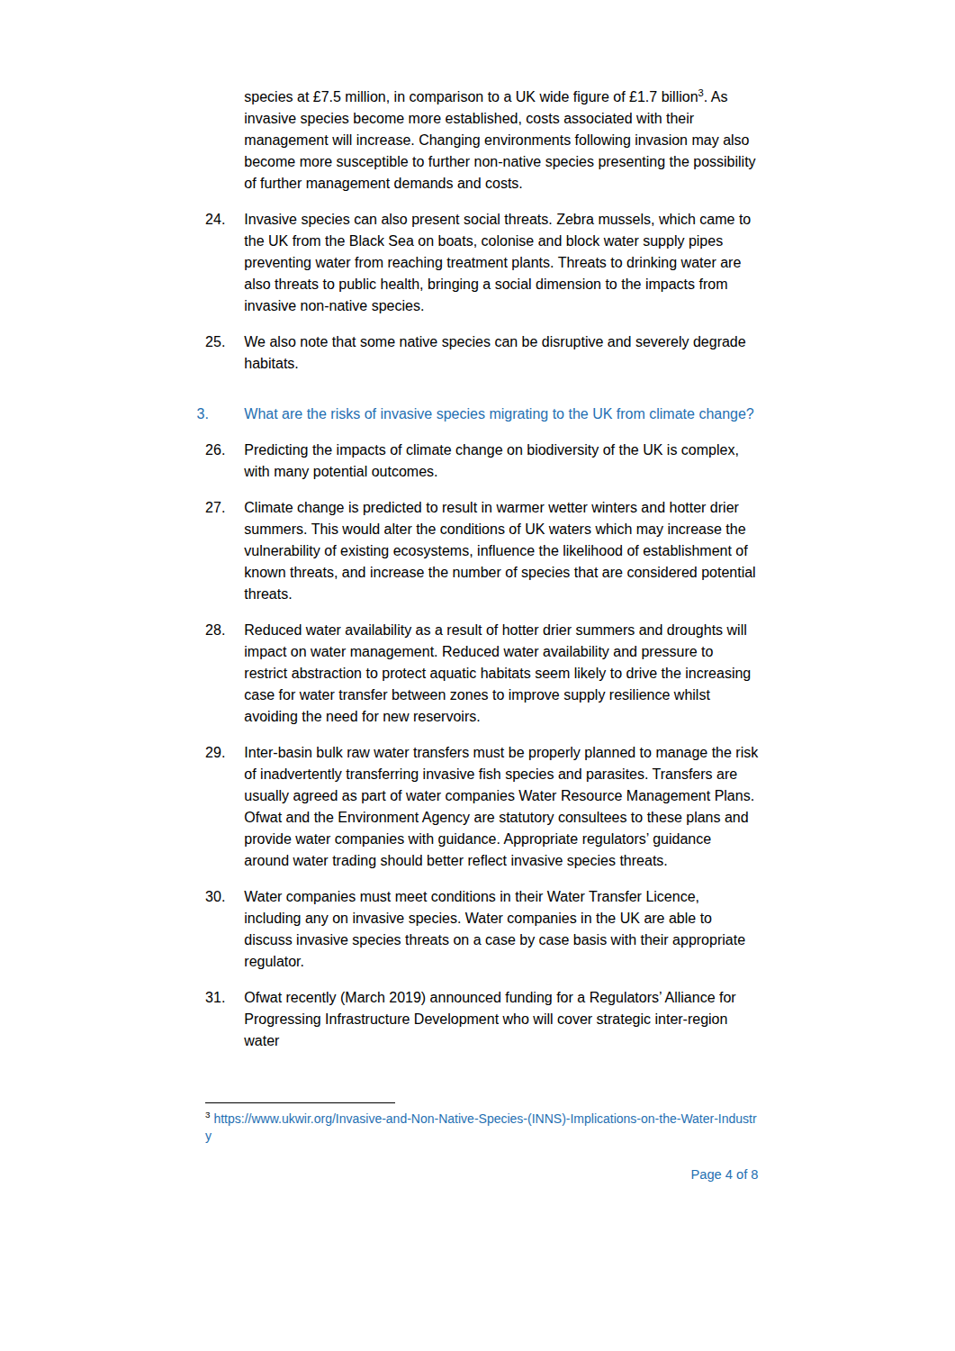species at £7.5 million, in comparison to a UK wide figure of £1.7 billion3. As invasive species become more established, costs associated with their management will increase. Changing environments following invasion may also become more susceptible to further non-native species presenting the possibility of further management demands and costs.
24. Invasive species can also present social threats. Zebra mussels, which came to the UK from the Black Sea on boats, colonise and block water supply pipes preventing water from reaching treatment plants. Threats to drinking water are also threats to public health, bringing a social dimension to the impacts from invasive non-native species.
25. We also note that some native species can be disruptive and severely degrade habitats.
3. What are the risks of invasive species migrating to the UK from climate change?
26. Predicting the impacts of climate change on biodiversity of the UK is complex, with many potential outcomes.
27. Climate change is predicted to result in warmer wetter winters and hotter drier summers. This would alter the conditions of UK waters which may increase the vulnerability of existing ecosystems, influence the likelihood of establishment of known threats, and increase the number of species that are considered potential threats.
28. Reduced water availability as a result of hotter drier summers and droughts will impact on water management. Reduced water availability and pressure to restrict abstraction to protect aquatic habitats seem likely to drive the increasing case for water transfer between zones to improve supply resilience whilst avoiding the need for new reservoirs.
29. Inter-basin bulk raw water transfers must be properly planned to manage the risk of inadvertently transferring invasive fish species and parasites. Transfers are usually agreed as part of water companies Water Resource Management Plans. Ofwat and the Environment Agency are statutory consultees to these plans and provide water companies with guidance. Appropriate regulators’ guidance around water trading should better reflect invasive species threats.
30. Water companies must meet conditions in their Water Transfer Licence, including any on invasive species. Water companies in the UK are able to discuss invasive species threats on a case by case basis with their appropriate regulator.
31. Ofwat recently (March 2019) announced funding for a Regulators’ Alliance for Progressing Infrastructure Development who will cover strategic inter-region water
3 https://www.ukwir.org/Invasive-and-Non-Native-Species-(INNS)-Implications-on-the-Water-Industry
Page 4 of 8